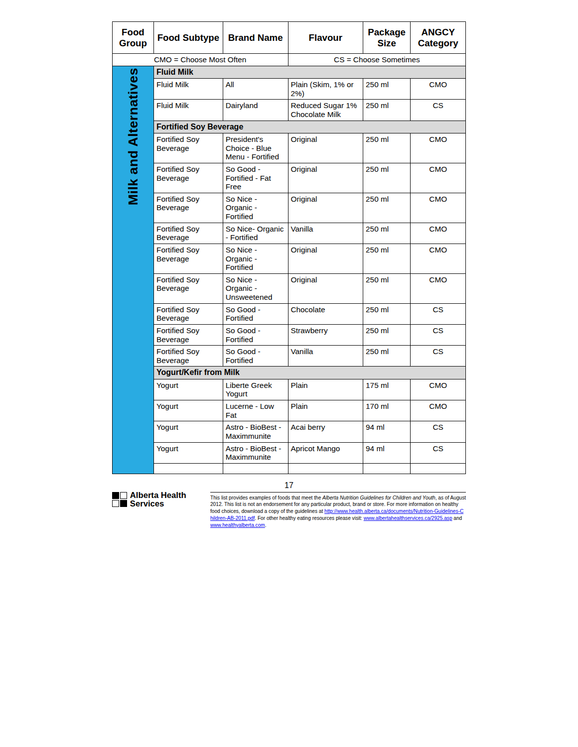| Food Group | Food Subtype | Brand Name | Flavour | Package Size | ANGCY Category |
| --- | --- | --- | --- | --- | --- |
| CMO = Choose Most Often | CS = Choose Sometimes |
| Milk and Alternatives | Fluid Milk |
| Fluid Milk | All | Plain (Skim, 1% or 2%) | 250 ml | CMO |
| Fluid Milk | Dairyland | Reduced Sugar 1% Chocolate Milk | 250 ml | CS |
| Fortified Soy Beverage |
| Fortified Soy Beverage | President's Choice - Blue Menu - Fortified | Original | 250 ml | CMO |
| Fortified Soy Beverage | So Good - Fortified - Fat Free | Original | 250 ml | CMO |
| Fortified Soy Beverage | So Nice - Organic - Fortified | Original | 250 ml | CMO |
| Fortified Soy Beverage | So Nice- Organic - Fortified | Vanilla | 250 ml | CMO |
| Fortified Soy Beverage | So Nice - Organic - Fortified | Original | 250 ml | CMO |
| Fortified Soy Beverage | So Nice - Organic - Unsweetened | Original | 250 ml | CMO |
| Fortified Soy Beverage | So Good - Fortified | Chocolate | 250 ml | CS |
| Fortified Soy Beverage | So Good - Fortified | Strawberry | 250 ml | CS |
| Fortified Soy Beverage | So Good - Fortified | Vanilla | 250 ml | CS |
| Yogurt/Kefir from Milk |
| Yogurt | Liberte Greek Yogurt | Plain | 175 ml | CMO |
| Yogurt | Lucerne - Low Fat | Plain | 170 ml | CMO |
| Yogurt | Astro - BioBest - Maximmunite | Acai berry | 94 ml | CS |
| Yogurt | Astro - BioBest - Maximmunite | Apricot Mango | 94 ml | CS |
17
Alberta Health
Services
This list provides examples of foods that meet the Alberta Nutrition Guidelines for Children and Youth, as of August 2012. This list is not an endorsement for any particular product, brand or store. For more information on healthy food choices, download a copy of the guidelines at http://www.health.alberta.ca/documents/Nutrition-Guidelines-Children-AB-2011.pdf. For other healthy eating resources please visit: www.albertahealthservices.ca/2925.asp and www.healthyalberta.com.